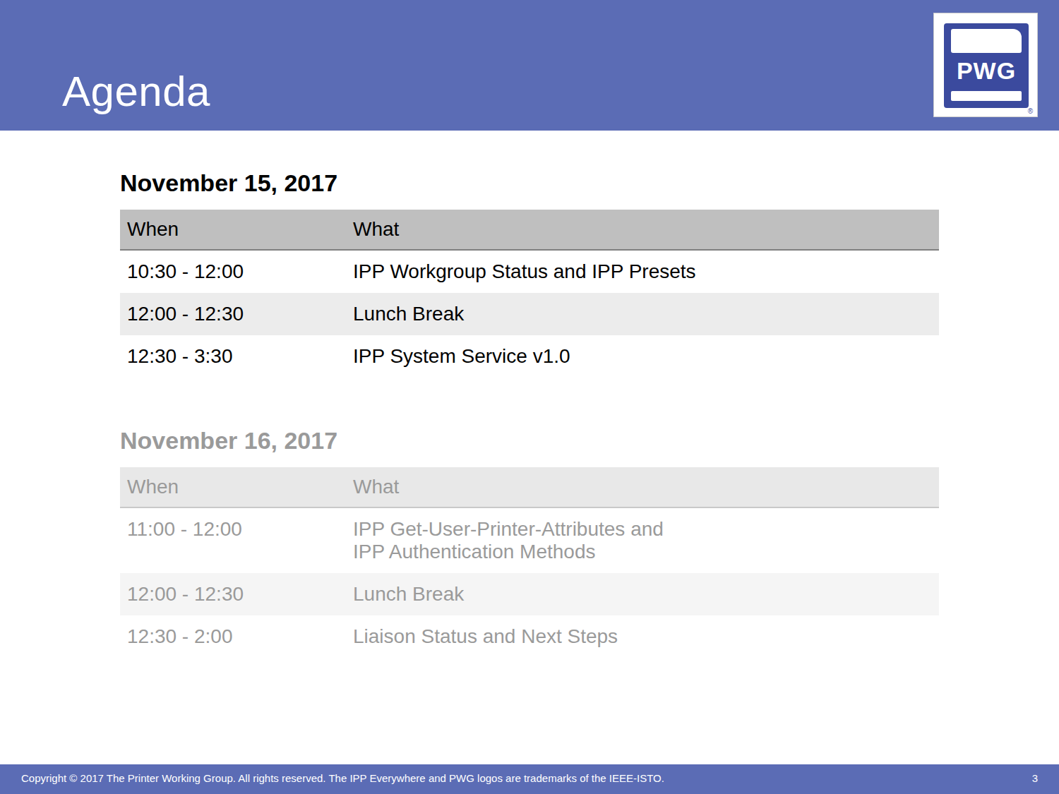Agenda
PWG
®
November 15, 2017
| When | What |
| --- | --- |
| 10:30 - 12:00 | IPP Workgroup Status and IPP Presets |
| 12:00 - 12:30 | Lunch Break |
| 12:30 - 3:30 | IPP System Service v1.0 |
November 16, 2017
| When | What |
| --- | --- |
| 11:00 - 12:00 | IPP Get-User-Printer-Attributes and IPP Authentication Methods |
| 12:00 - 12:30 | Lunch Break |
| 12:30 - 2:00 | Liaison Status and Next Steps |
Copyright © 2017 The Printer Working Group. All rights reserved. The IPP Everywhere and PWG logos are trademarks of the IEEE-ISTO.
3